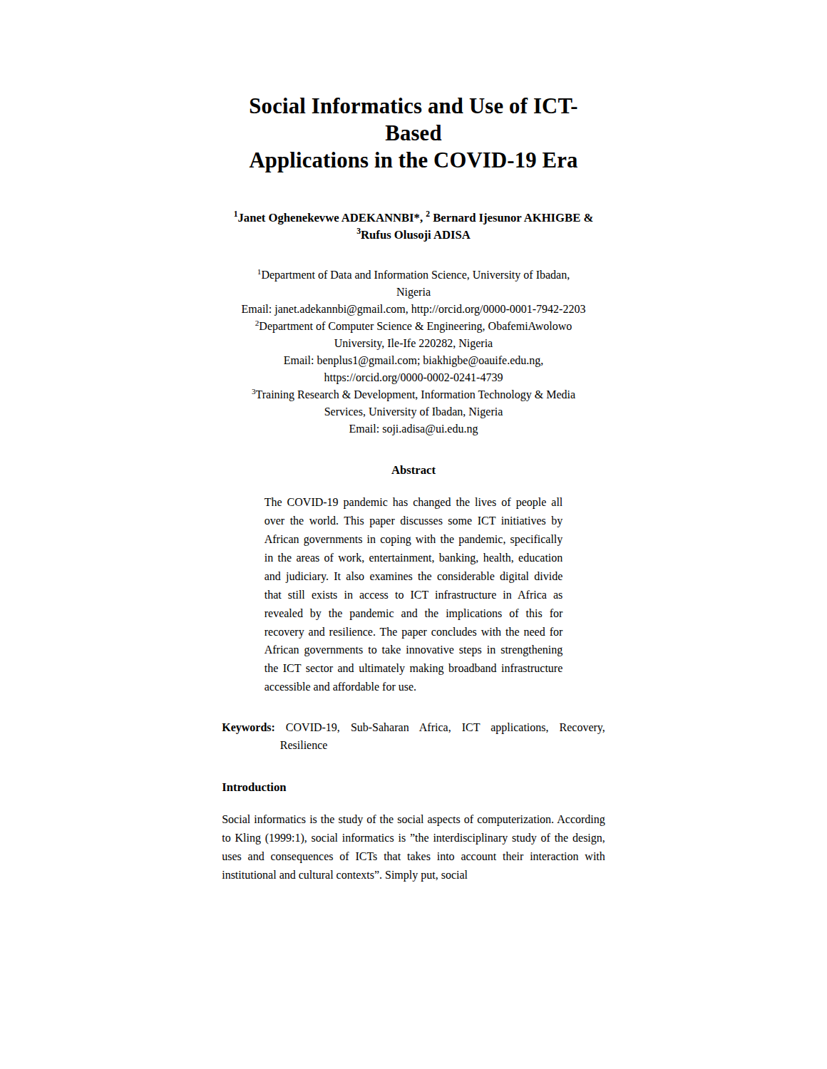Social Informatics and Use of ICT-Based
Applications in the COVID-19 Era
1Janet Oghenekevwe ADEKANNBI*, 2 Bernard Ijesunor AKHIGBE &
3Rufus Olusoji ADISA
1Department of Data and Information Science, University of Ibadan,
Nigeria
Email: janet.adekannbi@gmail.com, http://orcid.org/0000-0001-7942-2203
2Department of Computer Science & Engineering, ObafemiAwolowo
University, Ile-Ife 220282, Nigeria
Email: benplus1@gmail.com; biakhigbe@oauife.edu.ng,
https://orcid.org/0000-0002-0241-4739
3Training Research & Development, Information Technology & Media
Services, University of Ibadan, Nigeria
Email: soji.adisa@ui.edu.ng
Abstract
The COVID-19 pandemic has changed the lives of people all over the world. This paper discusses some ICT initiatives by African governments in coping with the pandemic, specifically in the areas of work, entertainment, banking, health, education and judiciary. It also examines the considerable digital divide that still exists in access to ICT infrastructure in Africa as revealed by the pandemic and the implications of this for recovery and resilience. The paper concludes with the need for African governments to take innovative steps in strengthening the ICT sector and ultimately making broadband infrastructure accessible and affordable for use.
Keywords: COVID-19, Sub-Saharan Africa, ICT applications, Recovery, Resilience
Introduction
Social informatics is the study of the social aspects of computerization. According to Kling (1999:1), social informatics is ”the interdisciplinary study of the design, uses and consequences of ICTs that takes into account their interaction with institutional and cultural contexts”. Simply put, social